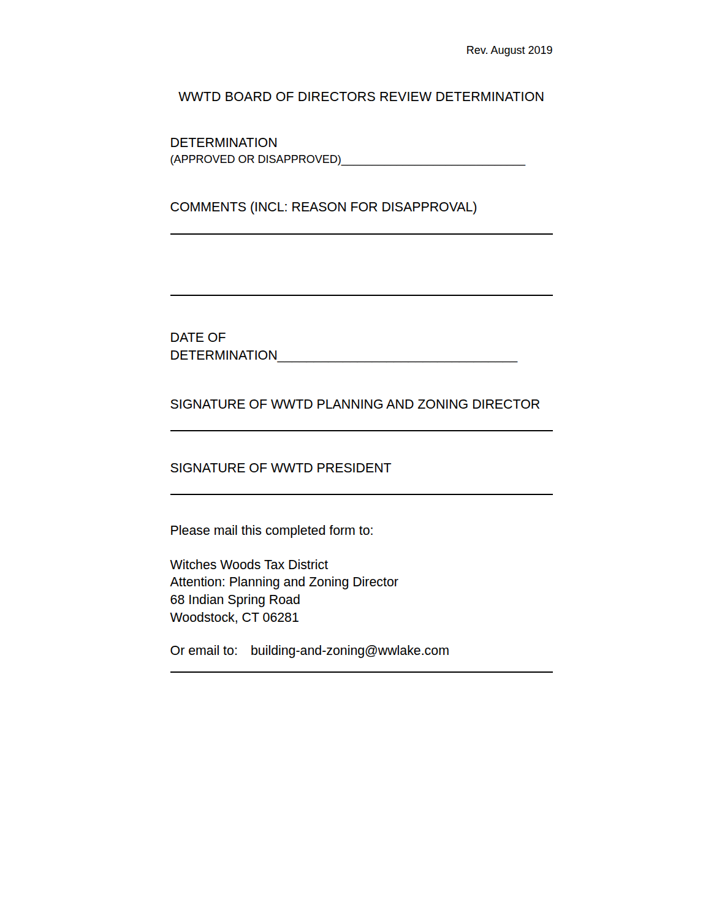Rev. August 2019
WWTD BOARD OF DIRECTORS REVIEW DETERMINATION
DETERMINATION
(APPROVED OR DISAPPROVED)______________________________
COMMENTS (INCL: REASON FOR DISAPPROVAL)
DATE OF
DETERMINATION_________________________________
SIGNATURE OF WWTD PLANNING AND ZONING DIRECTOR
SIGNATURE OF WWTD PRESIDENT
Please mail this completed form to:
Witches Woods Tax District
Attention: Planning and Zoning Director
68 Indian Spring Road
Woodstock, CT 06281
Or email to: building-and-zoning@wwlake.com